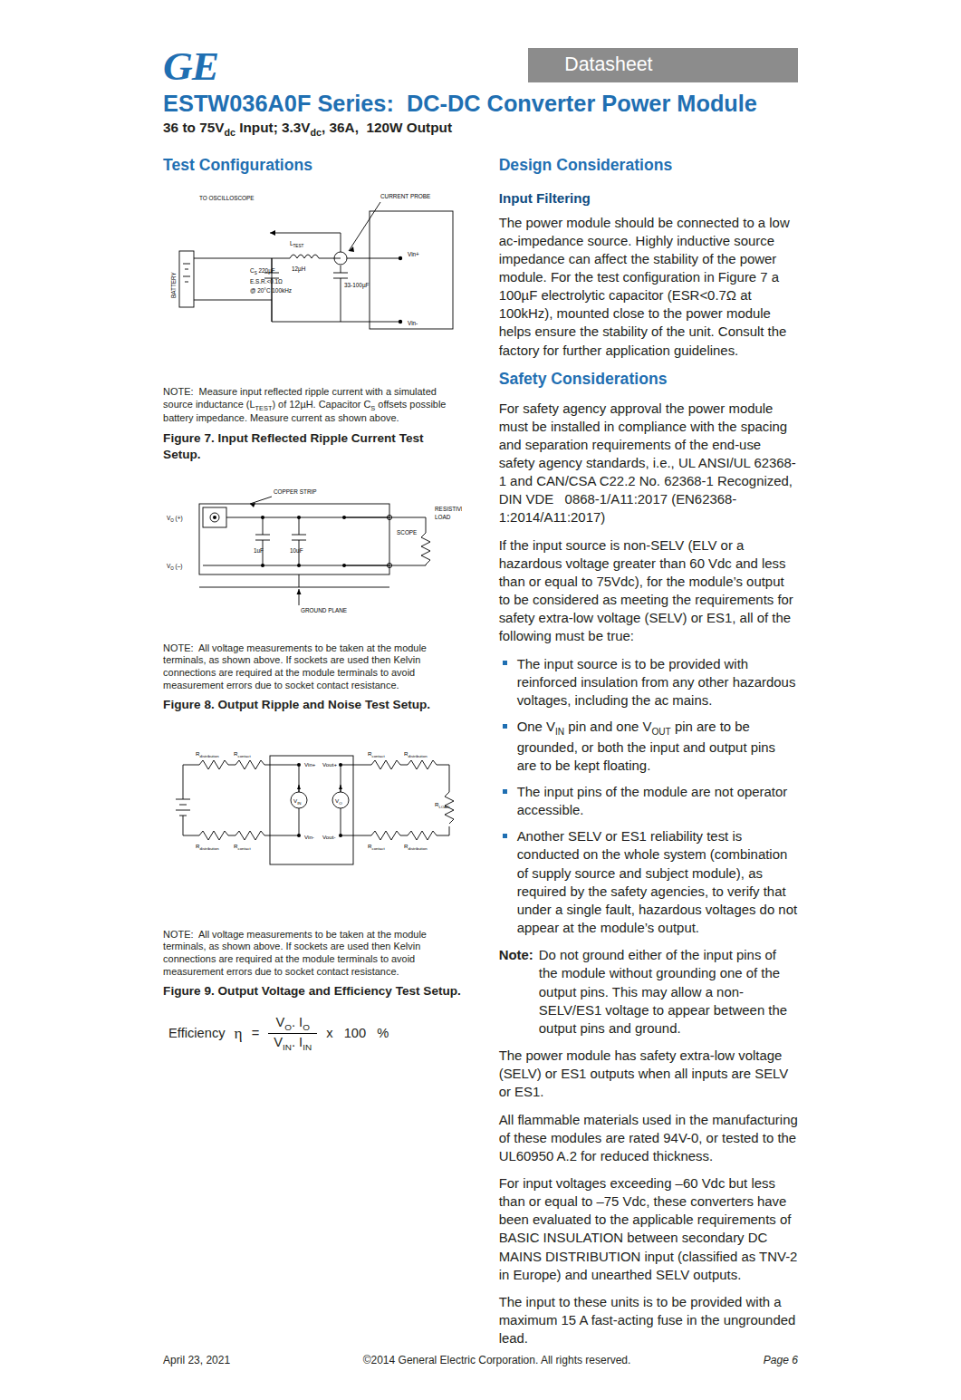GE
Datasheet
ESTW036A0F Series: DC-DC Converter Power Module
36 to 75Vdc Input; 3.3Vdc, 36A, 120W Output
Test Configurations
TO OSCILLOSCOPE CURRENT PROBE LTEST 12µH 33-100µF CS 220µF E.S.R.<0.1Ω @ 20°C 100kHz BATTERY Vin+ Vin-
NOTE: Measure input reflected ripple current with a simulated source inductance (LTEST) of 12µH. Capacitor CS offsets possible battery impedance. Measure current as shown above.
Figure 7. Input Reflected Ripple Current Test Setup.
COPPER STRIP VO (+) VO (–) 1uF 10uF SCOPE RESISTIVE LOAD GROUND PLANE
NOTE: All voltage measurements to be taken at the module terminals, as shown above. If sockets are used then Kelvin connections are required at the module terminals to avoid measurement errors due to socket contact resistance.
Figure 8. Output Ripple and Noise Test Setup.
Rdistribution Rcontact Rcontact Rdistribution Rdistribution Rcontact Rcontact Rdistribution Vin+ Vin- Vout+ Vout- VIN VO RLOAD
NOTE: All voltage measurements to be taken at the module terminals, as shown above. If sockets are used then Kelvin connections are required at the module terminals to avoid measurement errors due to socket contact resistance.
Figure 9. Output Voltage and Efficiency Test Setup.
Efficiency η = VO. IO VIN. IIN x 100 %
Design Considerations
Input Filtering
The power module should be connected to a low ac-impedance source. Highly inductive source impedance can affect the stability of the power module. For the test configuration in Figure 7 a 100µF electrolytic capacitor (ESR<0.7Ω at 100kHz), mounted close to the power module helps ensure the stability of the unit. Consult the factory for further application guidelines.
Safety Considerations
For safety agency approval the power module must be installed in compliance with the spacing and separation requirements of the end-use safety agency standards, i.e., UL ANSI/UL 62368-1 and CAN/CSA C22.2 No. 62368-1 Recognized, DIN VDE 0868-1/A11:2017 (EN62368-1:2014/A11:2017)
If the input source is non-SELV (ELV or a hazardous voltage greater than 60 Vdc and less than or equal to 75Vdc), for the module’s output to be considered as meeting the requirements for safety extra-low voltage (SELV) or ES1, all of the following must be true:
The input source is to be provided with reinforced insulation from any other hazardous voltages, including the ac mains.
One VIN pin and one VOUT pin are to be grounded, or both the input and output pins are to be kept floating.
The input pins of the module are not operator accessible.
Another SELV or ES1 reliability test is conducted on the whole system (combination of supply source and subject module), as required by the safety agencies, to verify that under a single fault, hazardous voltages do not appear at the module’s output.
Note: Do not ground either of the input pins of the module without grounding one of the output pins. This may allow a non-SELV/ES1 voltage to appear between the output pins and ground.
The power module has safety extra-low voltage (SELV) or ES1 outputs when all inputs are SELV or ES1.
All flammable materials used in the manufacturing of these modules are rated 94V-0, or tested to the UL60950 A.2 for reduced thickness.
For input voltages exceeding –60 Vdc but less than or equal to –75 Vdc, these converters have been evaluated to the applicable requirements of BASIC INSULATION between secondary DC MAINS DISTRIBUTION input (classified as TNV-2 in Europe) and unearthed SELV outputs.
The input to these units is to be provided with a maximum 15 A fast-acting fuse in the ungrounded lead.
April 23, 2021
©2014 General Electric Corporation. All rights reserved.
Page 6